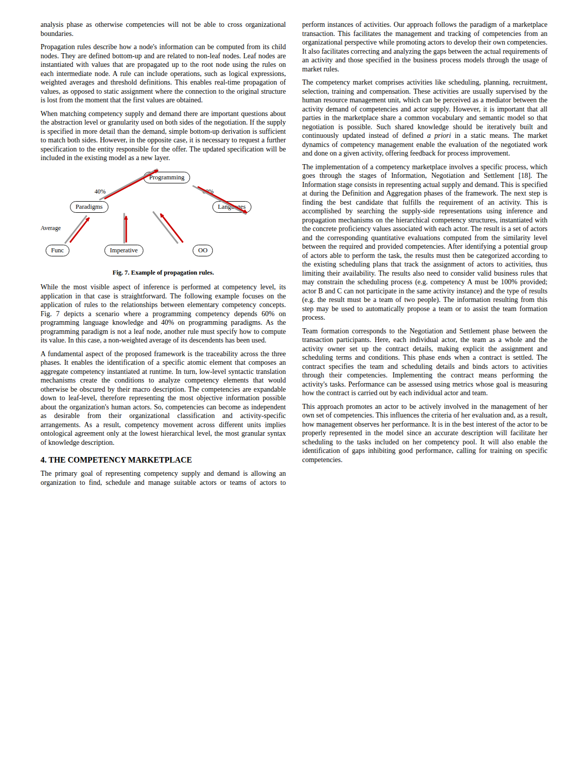analysis phase as otherwise competencies will not be able to cross organizational boundaries.
Propagation rules describe how a node's information can be computed from its child nodes. They are defined bottom-up and are related to non-leaf nodes. Leaf nodes are instantiated with values that are propagated up to the root node using the rules on each intermediate node. A rule can include operations, such as logical expressions, weighted averages and threshold definitions. This enables real-time propagation of values, as opposed to static assignment where the connection to the original structure is lost from the moment that the first values are obtained.
When matching competency supply and demand there are important questions about the abstraction level or granularity used on both sides of the negotiation. If the supply is specified in more detail than the demand, simple bottom-up derivation is sufficient to match both sides. However, in the opposite case, it is necessary to request a further specification to the entity responsible for the offer. The updated specification will be included in the existing model as a new layer.
Programming
Paradigms
Languages
Func
Imperative
OO
40%
60%
Average
Fig. 7. Example of propagation rules.
While the most visible aspect of inference is performed at competency level, its application in that case is straightforward. The following example focuses on the application of rules to the relationships between elementary competency concepts. Fig. 7 depicts a scenario where a programming competency depends 60% on programming language knowledge and 40% on programming paradigms. As the programming paradigm is not a leaf node, another rule must specify how to compute its value. In this case, a non-weighted average of its descendents has been used.
A fundamental aspect of the proposed framework is the traceability across the three phases. It enables the identification of a specific atomic element that composes an aggregate competency instantiated at runtime. In turn, low-level syntactic translation mechanisms create the conditions to analyze competency elements that would otherwise be obscured by their macro description. The competencies are expandable down to leaf-level, therefore representing the most objective information possible about the organization's human actors. So, competencies can become as independent as desirable from their organizational classification and activity-specific arrangements. As a result, competency movement across different units implies ontological agreement only at the lowest hierarchical level, the most granular syntax of knowledge description.
4. THE COMPETENCY MARKETPLACE
The primary goal of representing competency supply and demand is allowing an organization to find, schedule and manage suitable actors or teams of actors to perform instances of activities. Our approach follows the paradigm of a marketplace transaction. This facilitates the management and tracking of competencies from an organizational perspective while promoting actors to develop their own competencies. It also facilitates correcting and analyzing the gaps between the actual requirements of an activity and those specified in the business process models through the usage of market rules.
The competency market comprises activities like scheduling, planning, recruitment, selection, training and compensation. These activities are usually supervised by the human resource management unit, which can be perceived as a mediator between the activity demand of competencies and actor supply. However, it is important that all parties in the marketplace share a common vocabulary and semantic model so that negotiation is possible. Such shared knowledge should be iteratively built and continuously updated instead of defined a priori in a static means. The market dynamics of competency management enable the evaluation of the negotiated work and done on a given activity, offering feedback for process improvement.
The implementation of a competency marketplace involves a specific process, which goes through the stages of Information, Negotiation and Settlement [18]. The Information stage consists in representing actual supply and demand. This is specified at during the Definition and Aggregation phases of the framework. The next step is finding the best candidate that fulfills the requirement of an activity. This is accomplished by searching the supply-side representations using inference and propagation mechanisms on the hierarchical competency structures, instantiated with the concrete proficiency values associated with each actor. The result is a set of actors and the corresponding quantitative evaluations computed from the similarity level between the required and provided competencies. After identifying a potential group of actors able to perform the task, the results must then be categorized according to the existing scheduling plans that track the assignment of actors to activities, thus limiting their availability. The results also need to consider valid business rules that may constrain the scheduling process (e.g. competency A must be 100% provided; actor B and C can not participate in the same activity instance) and the type of results (e.g. the result must be a team of two people). The information resulting from this step may be used to automatically propose a team or to assist the team formation process.
Team formation corresponds to the Negotiation and Settlement phase between the transaction participants. Here, each individual actor, the team as a whole and the activity owner set up the contract details, making explicit the assignment and scheduling terms and conditions. This phase ends when a contract is settled. The contract specifies the team and scheduling details and binds actors to activities through their competencies. Implementing the contract means performing the activity's tasks. Performance can be assessed using metrics whose goal is measuring how the contract is carried out by each individual actor and team.
This approach promotes an actor to be actively involved in the management of her own set of competencies. This influences the criteria of her evaluation and, as a result, how management observes her performance. It is in the best interest of the actor to be properly represented in the model since an accurate description will facilitate her scheduling to the tasks included on her competency pool. It will also enable the identification of gaps inhibiting good performance, calling for training on specific competencies.